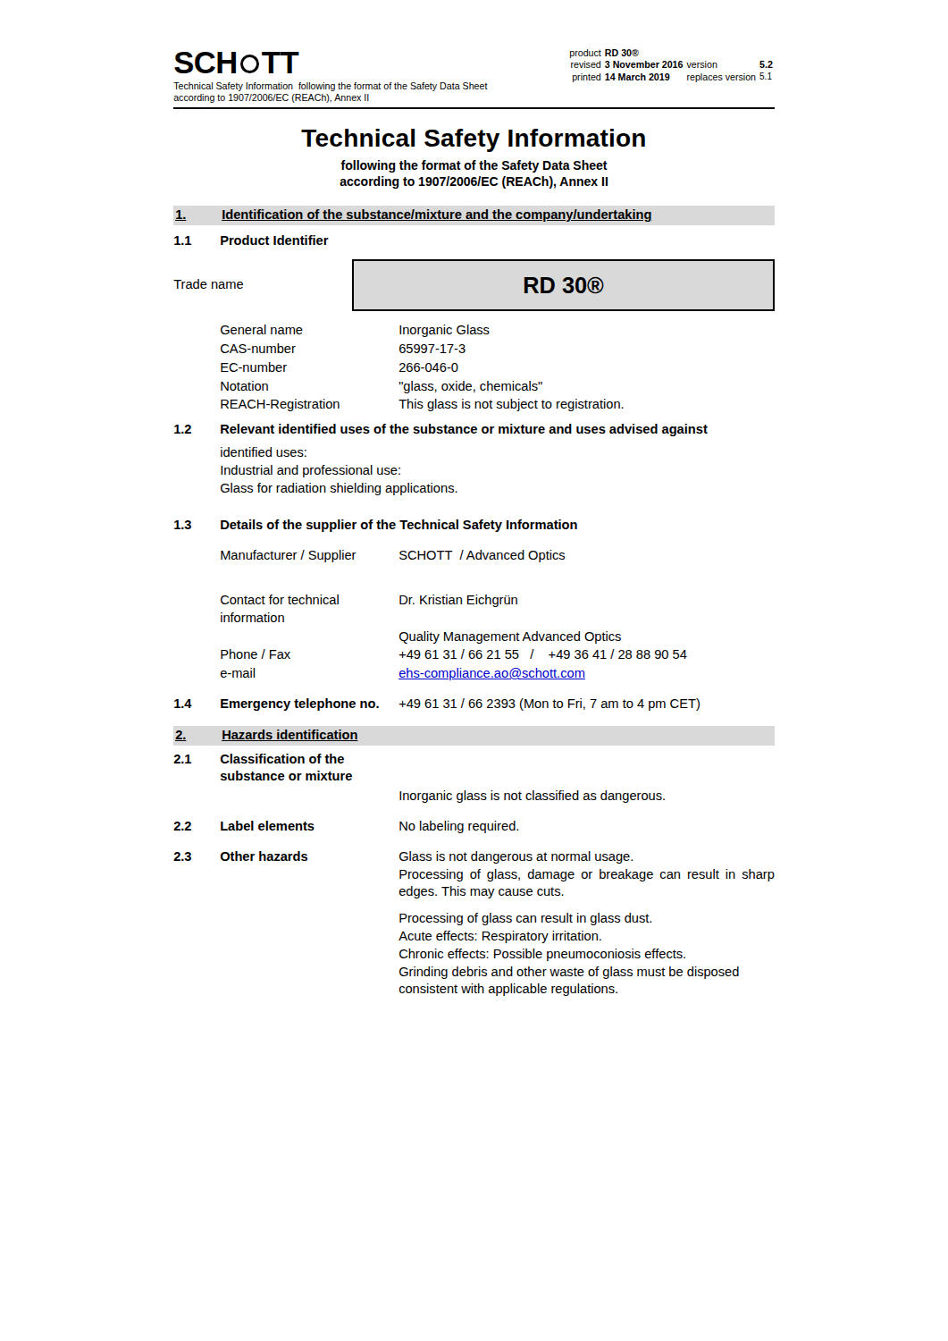SCH TT
Technical Safety Information following the format of the Safety Data Sheet
according to 1907/2006/EC (REACh), Annex II
| product | RD 30® | | |
| revised | 3 November 2016 | version | 5.2 |
| printed | 14 March 2019 | replaces version | 5.1 |
Technical Safety Information
following the format of the Safety Data Sheet
according to 1907/2006/EC (REACh), Annex II
1.
Identification of the substance/mixture and the company/undertaking
1.1
Product Identifier
Trade name
RD 30®
General name
Inorganic Glass
CAS-number
65997-17-3
EC-number
266-046-0
Notation
"glass, oxide, chemicals"
REACH-Registration
This glass is not subject to registration.
1.2
Relevant identified uses of the substance or mixture and uses advised against
identified uses:
Industrial and professional use:
Glass for radiation shielding applications.
1.3
Details of the supplier of the Technical Safety Information
Manufacturer / Supplier
SCHOTT / Advanced Optics
Contact for technical information
Dr. Kristian Eichgrün
Quality Management Advanced Optics
Phone / Fax
+49 61 31 / 66 21 55 / +49 36 41 / 28 88 90 54
e-mail
ehs-compliance.ao@schott.com
1.4
Emergency telephone no.
+49 61 31 / 66 2393 (Mon to Fri, 7 am to 4 pm CET)
2.
Hazards identification
2.1
Classification of the substance or mixture
Inorganic glass is not classified as dangerous.
2.2
Label elements
No labeling required.
2.3
Other hazards
Glass is not dangerous at normal usage.
Processing of glass, damage or breakage can result in sharp edges. This may cause cuts.
Processing of glass can result in glass dust.
Acute effects: Respiratory irritation.
Chronic effects: Possible pneumoconiosis effects.
Grinding debris and other waste of glass must be disposed
consistent with applicable regulations.